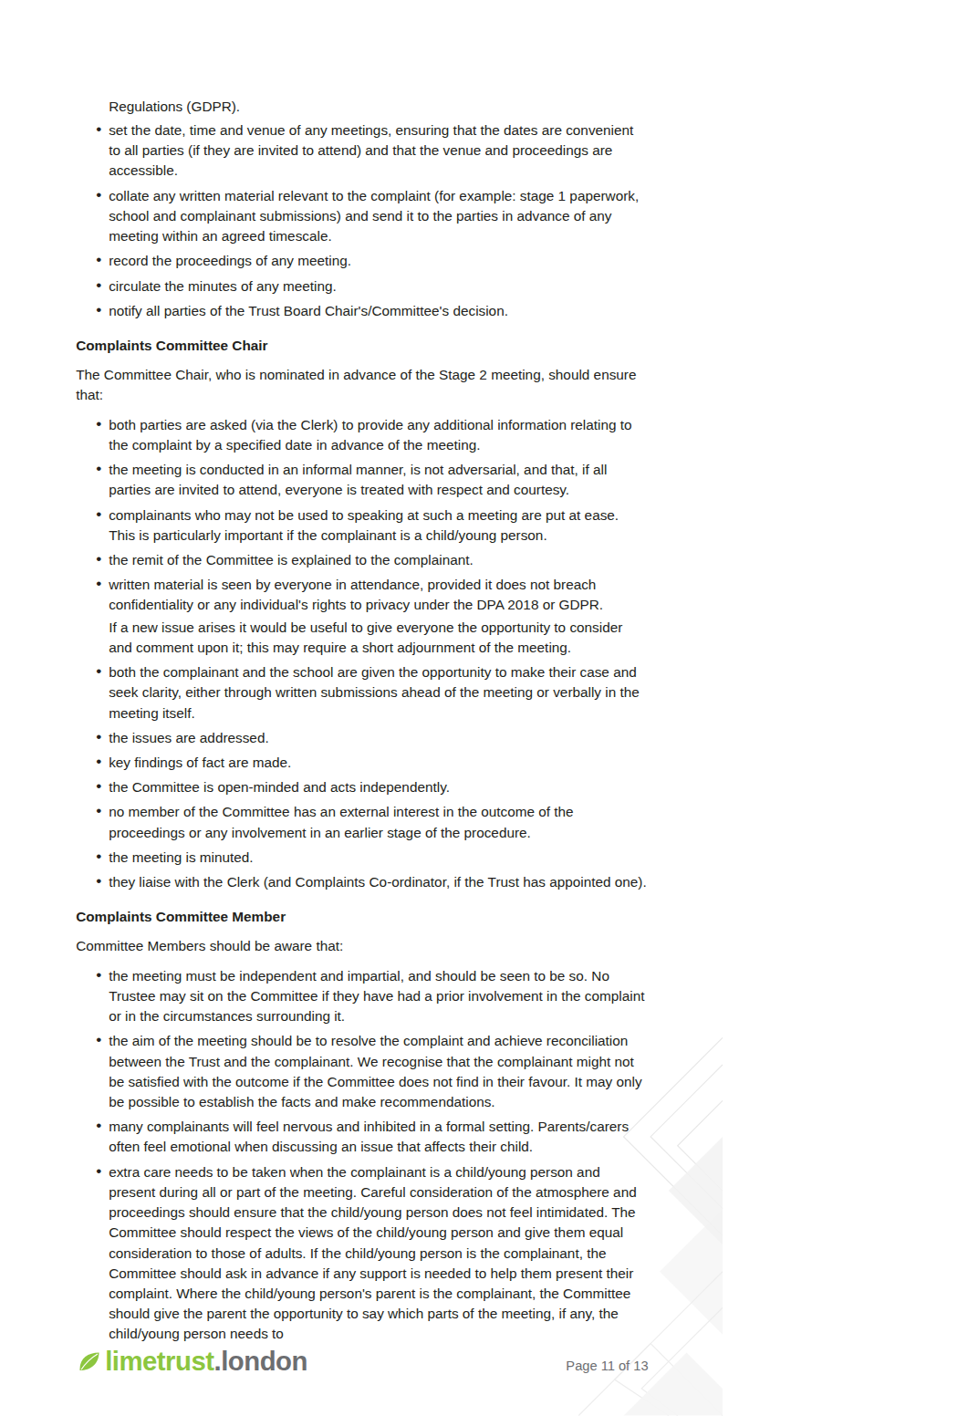Regulations (GDPR).
set the date, time and venue of any meetings, ensuring that the dates are convenient to all parties (if they are invited to attend) and that the venue and proceedings are accessible.
collate any written material relevant to the complaint (for example: stage 1 paperwork, school and complainant submissions) and send it to the parties in advance of any meeting within an agreed timescale.
record the proceedings of any meeting.
circulate the minutes of any meeting.
notify all parties of the Trust Board Chair's/Committee's decision.
Complaints Committee Chair
The Committee Chair, who is nominated in advance of the Stage 2 meeting, should ensure that:
both parties are asked (via the Clerk) to provide any additional information relating to the complaint by a specified date in advance of the meeting.
the meeting is conducted in an informal manner, is not adversarial, and that, if all parties are invited to attend, everyone is treated with respect and courtesy.
complainants who may not be used to speaking at such a meeting are put at ease. This is particularly important if the complainant is a child/young person.
the remit of the Committee is explained to the complainant.
written material is seen by everyone in attendance, provided it does not breach confidentiality or any individual's rights to privacy under the DPA 2018 or GDPR. If a new issue arises it would be useful to give everyone the opportunity to consider and comment upon it; this may require a short adjournment of the meeting.
both the complainant and the school are given the opportunity to make their case and seek clarity, either through written submissions ahead of the meeting or verbally in the meeting itself.
the issues are addressed.
key findings of fact are made.
the Committee is open-minded and acts independently.
no member of the Committee has an external interest in the outcome of the proceedings or any involvement in an earlier stage of the procedure.
the meeting is minuted.
they liaise with the Clerk (and Complaints Co-ordinator, if the Trust has appointed one).
Complaints Committee Member
Committee Members should be aware that:
the meeting must be independent and impartial, and should be seen to be so. No Trustee may sit on the Committee if they have had a prior involvement in the complaint or in the circumstances surrounding it.
the aim of the meeting should be to resolve the complaint and achieve reconciliation between the Trust and the complainant. We recognise that the complainant might not be satisfied with the outcome if the Committee does not find in their favour. It may only be possible to establish the facts and make recommendations.
many complainants will feel nervous and inhibited in a formal setting. Parents/carers often feel emotional when discussing an issue that affects their child.
extra care needs to be taken when the complainant is a child/young person and present during all or part of the meeting. Careful consideration of the atmosphere and proceedings should ensure that the child/young person does not feel intimidated. The Committee should respect the views of the child/young person and give them equal consideration to those of adults. If the child/young person is the complainant, the Committee should ask in advance if any support is needed to help them present their complaint. Where the child/young person's parent is the complainant, the Committee should give the parent the opportunity to say which parts of the meeting, if any, the child/young person needs to
limetrust.london
Page 11 of 13